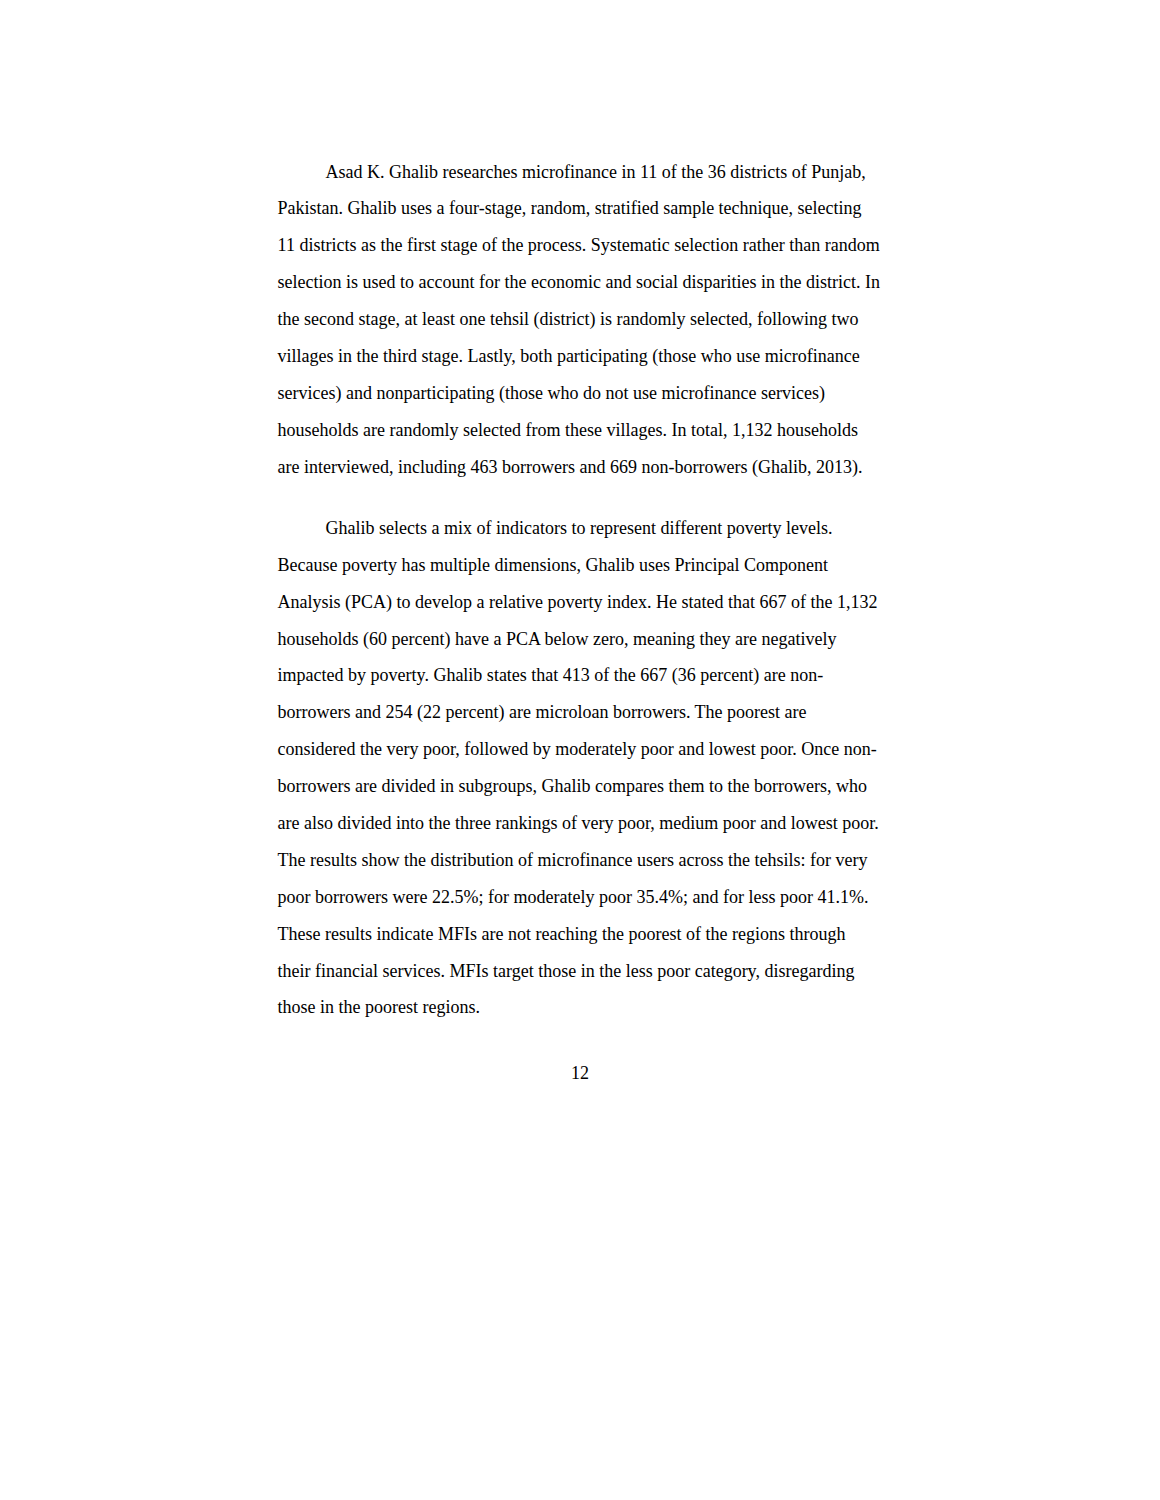Asad K. Ghalib researches microfinance in 11 of the 36 districts of Punjab, Pakistan. Ghalib uses a four-stage, random, stratified sample technique, selecting 11 districts as the first stage of the process. Systematic selection rather than random selection is used to account for the economic and social disparities in the district. In the second stage, at least one tehsil (district) is randomly selected, following two villages in the third stage. Lastly, both participating (those who use microfinance services) and nonparticipating (those who do not use microfinance services) households are randomly selected from these villages. In total, 1,132 households are interviewed, including 463 borrowers and 669 non-borrowers (Ghalib, 2013).
Ghalib selects a mix of indicators to represent different poverty levels. Because poverty has multiple dimensions, Ghalib uses Principal Component Analysis (PCA) to develop a relative poverty index. He stated that 667 of the 1,132 households (60 percent) have a PCA below zero, meaning they are negatively impacted by poverty. Ghalib states that 413 of the 667 (36 percent) are non-borrowers and 254 (22 percent) are microloan borrowers. The poorest are considered the very poor, followed by moderately poor and lowest poor. Once non-borrowers are divided in subgroups, Ghalib compares them to the borrowers, who are also divided into the three rankings of very poor, medium poor and lowest poor. The results show the distribution of microfinance users across the tehsils: for very poor borrowers were 22.5%; for moderately poor 35.4%; and for less poor 41.1%. These results indicate MFIs are not reaching the poorest of the regions through their financial services. MFIs target those in the less poor category, disregarding those in the poorest regions.
12